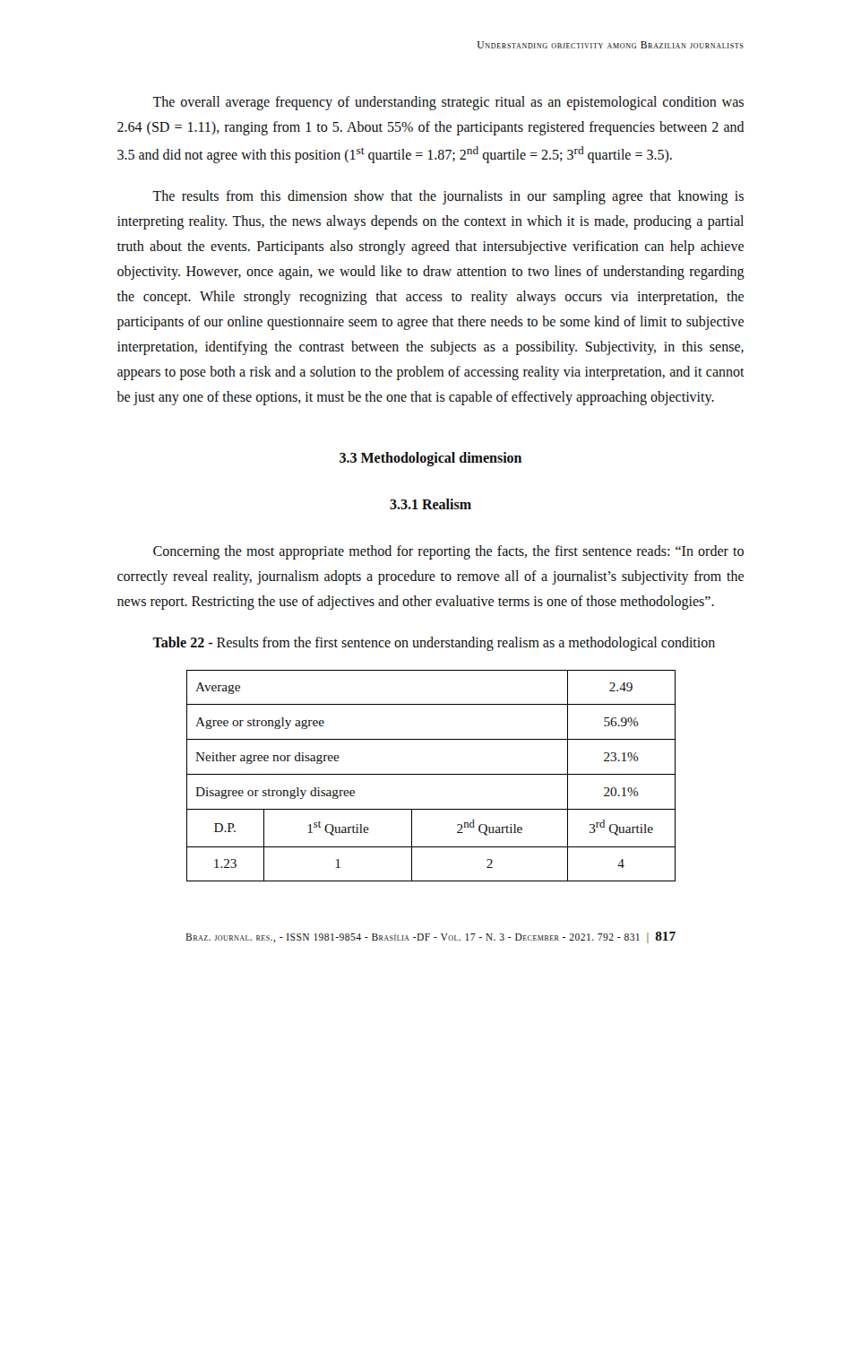Understanding objectivity among Brazilian journalists
The overall average frequency of understanding strategic ritual as an epistemological condition was 2.64 (SD = 1.11), ranging from 1 to 5. About 55% of the participants registered frequencies between 2 and 3.5 and did not agree with this position (1st quartile = 1.87; 2nd quartile = 2.5; 3rd quartile = 3.5).
The results from this dimension show that the journalists in our sampling agree that knowing is interpreting reality. Thus, the news always depends on the context in which it is made, producing a partial truth about the events. Participants also strongly agreed that intersubjective verification can help achieve objectivity. However, once again, we would like to draw attention to two lines of understanding regarding the concept. While strongly recognizing that access to reality always occurs via interpretation, the participants of our online questionnaire seem to agree that there needs to be some kind of limit to subjective interpretation, identifying the contrast between the subjects as a possibility. Subjectivity, in this sense, appears to pose both a risk and a solution to the problem of accessing reality via interpretation, and it cannot be just any one of these options, it must be the one that is capable of effectively approaching objectivity.
3.3 Methodological dimension
3.3.1 Realism
Concerning the most appropriate method for reporting the facts, the first sentence reads: “In order to correctly reveal reality, journalism adopts a procedure to remove all of a journalist’s subjectivity from the news report. Restricting the use of adjectives and other evaluative terms is one of those methodologies”.
Table 22 - Results from the first sentence on understanding realism as a methodological condition
| Average | 2.49 |
| Agree or strongly agree | 56.9% |
| Neither agree nor disagree | 23.1% |
| Disagree or strongly disagree | 20.1% |
| D.P. | 1 st Quartile | 2 nd Quartile | 3 rd Quartile |
| 1.23 | 1 | 2 | 4 |
Braz. journal. res., - ISSN 1981-9854 - Brasília -DF - Vol. 17 - N. 3 - December - 2021. 792 - 831 | 817